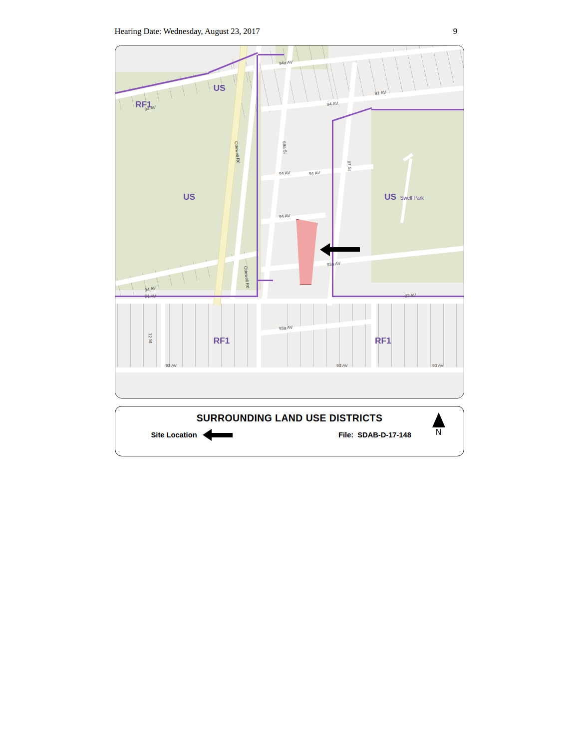Hearing Date: Wednesday, August 23, 2017
9
US
US
US
RF1
RF1
RF1
Swell Park
94 AV
94 AV
91 AV
93 AV
93 AV
93 AV
94a AV
91 AV
94 AV
94 AV
94 AV
94 AV
93a AV
93a AV
93 AV
Ottewell Rd
Ottewell Rd
68a St
67 St
72 St
SURROUNDING LAND USE DISTRICTS
Site Location
File: SDAB-D-17-148
N